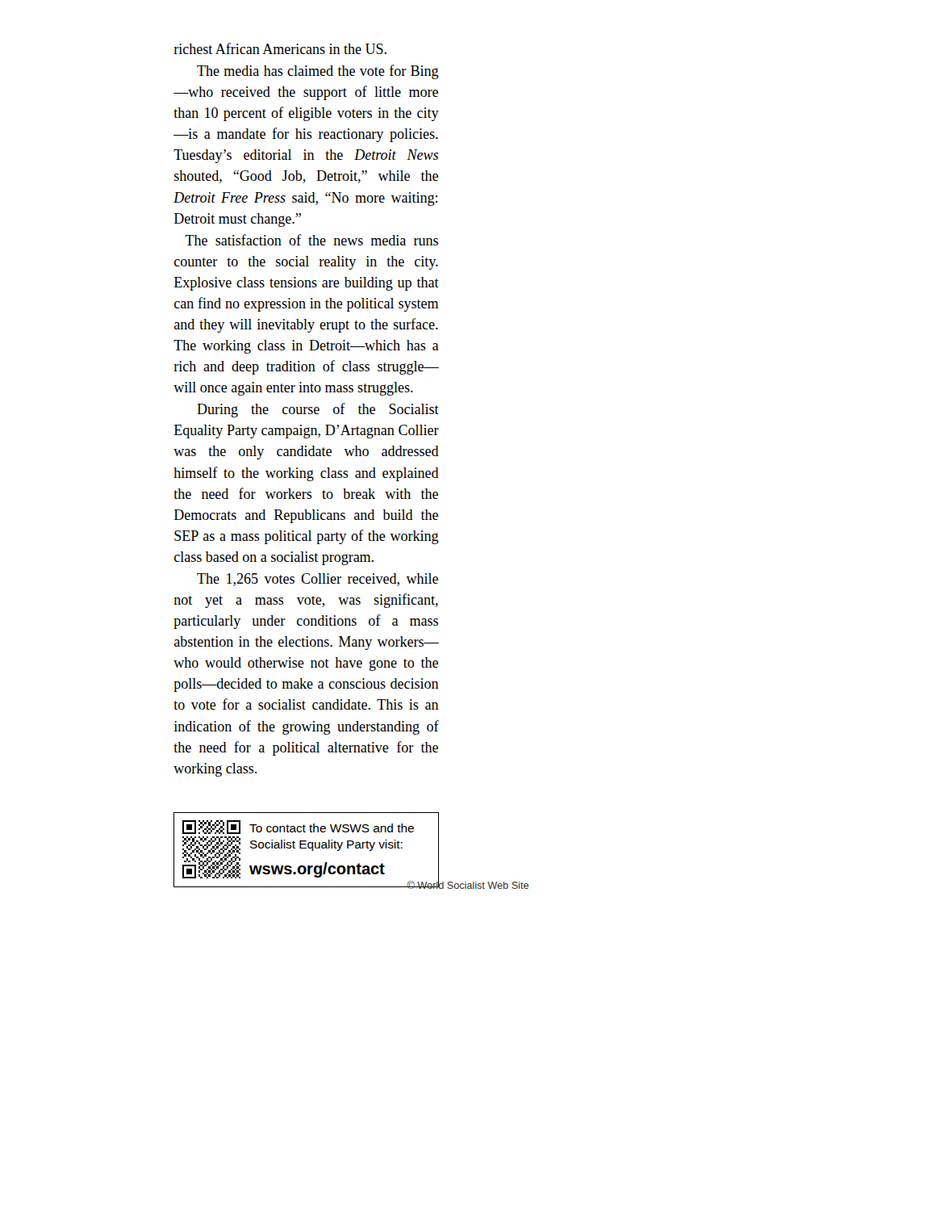richest African Americans in the US.
The media has claimed the vote for Bing—who received the support of little more than 10 percent of eligible voters in the city—is a mandate for his reactionary policies. Tuesday’s editorial in the Detroit News shouted, “Good Job, Detroit,” while the Detroit Free Press said, “No more waiting: Detroit must change.”
The satisfaction of the news media runs counter to the social reality in the city. Explosive class tensions are building up that can find no expression in the political system and they will inevitably erupt to the surface. The working class in Detroit—which has a rich and deep tradition of class struggle—will once again enter into mass struggles.
During the course of the Socialist Equality Party campaign, D’Artagnan Collier was the only candidate who addressed himself to the working class and explained the need for workers to break with the Democrats and Republicans and build the SEP as a mass political party of the working class based on a socialist program.
The 1,265 votes Collier received, while not yet a mass vote, was significant, particularly under conditions of a mass abstention in the elections. Many workers—who would otherwise not have gone to the polls—decided to make a conscious decision to vote for a socialist candidate. This is an indication of the growing understanding of the need for a political alternative for the working class.
To contact the WSWS and the Socialist Equality Party visit: wsws.org/contact
© World Socialist Web Site